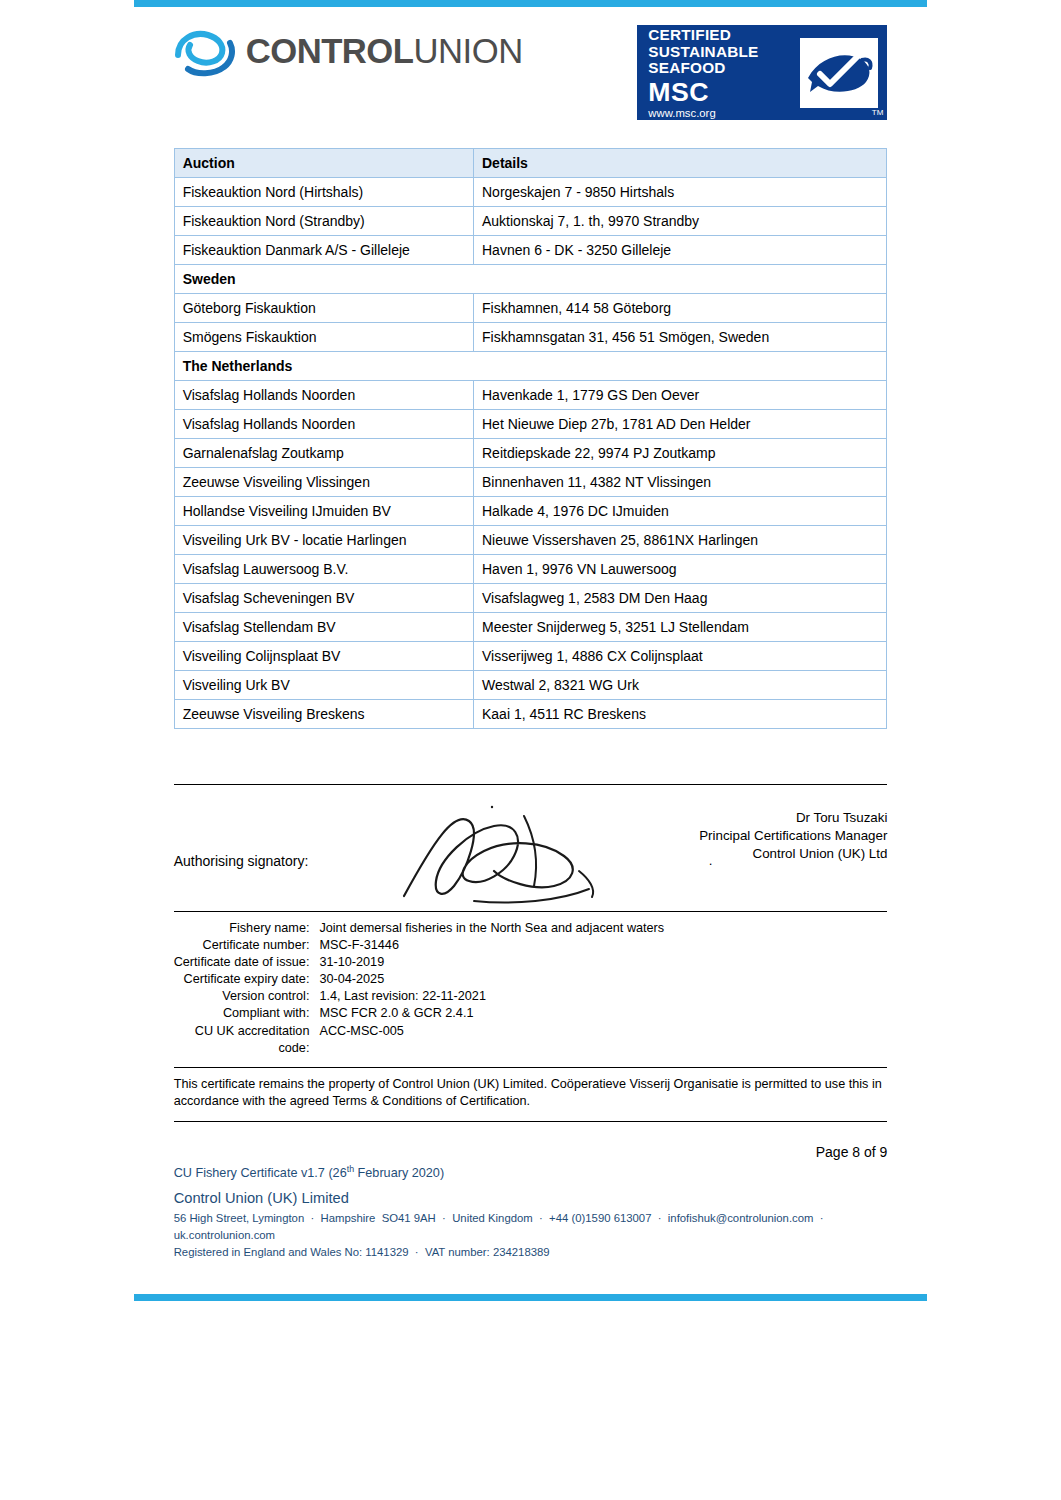CONTROLUNION
CERTIFIED
SUSTAINABLE
SEAFOOD
MSC
www.msc.org
TM
| Auction | Details |
| --- | --- |
| Fiskeauktion Nord (Hirtshals) | Norgeskajen 7 - 9850 Hirtshals |
| Fiskeauktion Nord (Strandby) | Auktionskaj 7, 1. th, 9970 Strandby |
| Fiskeauktion Danmark A/S - Gilleleje | Havnen 6 - DK - 3250 Gilleleje |
| Sweden |
| Göteborg Fiskauktion | Fiskhamnen, 414 58 Göteborg |
| Smögens Fiskauktion | Fiskhamnsgatan 31, 456 51 Smögen, Sweden |
| The Netherlands |
| Visafslag Hollands Noorden | Havenkade 1, 1779 GS Den Oever |
| Visafslag Hollands Noorden | Het Nieuwe Diep 27b, 1781 AD Den Helder |
| Garnalenafslag Zoutkamp | Reitdiepskade 22, 9974 PJ Zoutkamp |
| Zeeuwse Visveiling Vlissingen | Binnenhaven 11, 4382 NT Vlissingen |
| Hollandse Visveiling IJmuiden BV | Halkade 4, 1976 DC IJmuiden |
| Visveiling Urk BV - locatie Harlingen | Nieuwe Vissershaven 25, 8861NX Harlingen |
| Visafslag Lauwersoog B.V. | Haven 1, 9976 VN Lauwersoog |
| Visafslag Scheveningen BV | Visafslagweg 1, 2583 DM Den Haag |
| Visafslag Stellendam BV | Meester Snijderweg 5, 3251 LJ Stellendam |
| Visveiling Colijnsplaat BV | Visserijweg 1, 4886 CX Colijnsplaat |
| Visveiling Urk BV | Westwal 2, 8321 WG Urk |
| Zeeuwse Visveiling Breskens | Kaai 1, 4511 RC Breskens |
Authorising signatory:
.
Dr Toru Tsuzaki
Principal Certifications Manager
Control Union (UK) Ltd
| Fishery name: | Joint demersal fisheries in the North Sea and adjacent waters |
| Certificate number: | MSC-F-31446 |
| Certificate date of issue: | 31-10-2019 |
| Certificate expiry date: | 30-04-2025 |
| Version control: | 1.4, Last revision: 22-11-2021 |
| Compliant with: | MSC FCR 2.0 & GCR 2.4.1 |
| CU UK accreditation code: | ACC-MSC-005 |
This certificate remains the property of Control Union (UK) Limited. Coöperatieve Visserij Organisatie is permitted to use this in accordance with the agreed Terms & Conditions of Certification.
Page 8 of 9
CU Fishery Certificate v1.7 (26th February 2020)
Control Union (UK) Limited
56 High Street, Lymington · Hampshire SO41 9AH · United Kingdom · +44 (0)1590 613007 · infofishuk@controlunion.com · uk.controlunion.com
Registered in England and Wales No: 1141329 · VAT number: 234218389